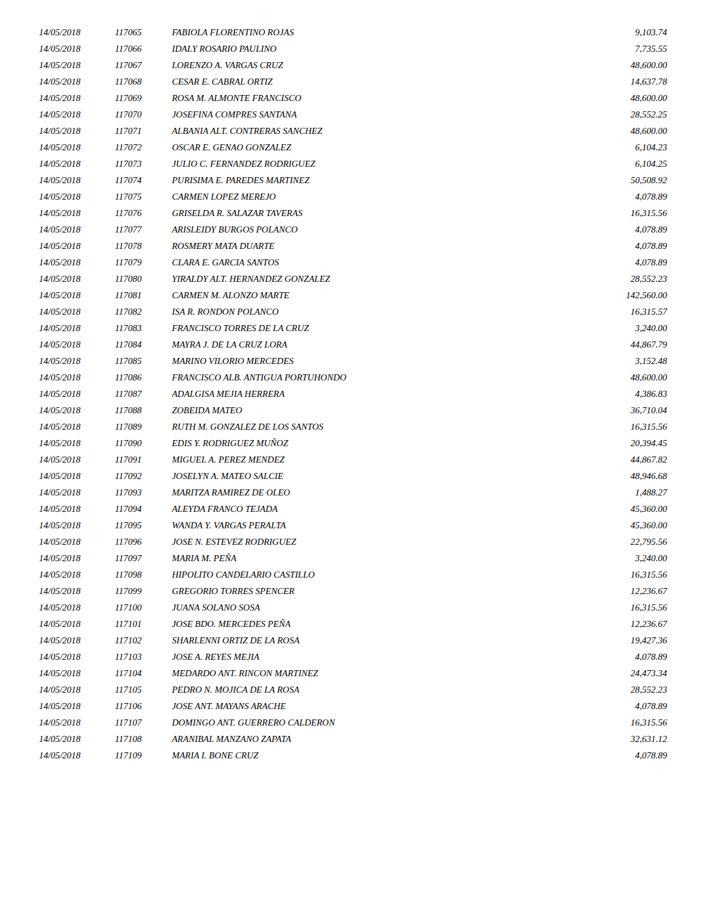| 14/05/2018 | 117065 | FABIOLA FLORENTINO ROJAS | 9,103.74 |
| 14/05/2018 | 117066 | IDALY ROSARIO PAULINO | 7,735.55 |
| 14/05/2018 | 117067 | LORENZO A. VARGAS CRUZ | 48,600.00 |
| 14/05/2018 | 117068 | CESAR E. CABRAL ORTIZ | 14,637.78 |
| 14/05/2018 | 117069 | ROSA M. ALMONTE FRANCISCO | 48,600.00 |
| 14/05/2018 | 117070 | JOSEFINA COMPRES SANTANA | 28,552.25 |
| 14/05/2018 | 117071 | ALBANIA ALT. CONTRERAS SANCHEZ | 48,600.00 |
| 14/05/2018 | 117072 | OSCAR E. GENAO GONZALEZ | 6,104.23 |
| 14/05/2018 | 117073 | JULIO C. FERNANDEZ RODRIGUEZ | 6,104.25 |
| 14/05/2018 | 117074 | PURISIMA E. PAREDES MARTINEZ | 50,508.92 |
| 14/05/2018 | 117075 | CARMEN LOPEZ MEREJO | 4,078.89 |
| 14/05/2018 | 117076 | GRISELDA R. SALAZAR TAVERAS | 16,315.56 |
| 14/05/2018 | 117077 | ARISLEIDY BURGOS POLANCO | 4,078.89 |
| 14/05/2018 | 117078 | ROSMERY MATA DUARTE | 4,078.89 |
| 14/05/2018 | 117079 | CLARA E. GARCIA SANTOS | 4,078.89 |
| 14/05/2018 | 117080 | YIRALDY ALT. HERNANDEZ GONZALEZ | 28,552.23 |
| 14/05/2018 | 117081 | CARMEN M. ALONZO MARTE | 142,560.00 |
| 14/05/2018 | 117082 | ISA R. RONDON POLANCO | 16,315.57 |
| 14/05/2018 | 117083 | FRANCISCO TORRES DE LA CRUZ | 3,240.00 |
| 14/05/2018 | 117084 | MAYRA J. DE LA CRUZ LORA | 44,867.79 |
| 14/05/2018 | 117085 | MARINO VILORIO MERCEDES | 3,152.48 |
| 14/05/2018 | 117086 | FRANCISCO ALB. ANTIGUA PORTUHONDO | 48,600.00 |
| 14/05/2018 | 117087 | ADALGISA MEJIA HERRERA | 4,386.83 |
| 14/05/2018 | 117088 | ZOBEIDA MATEO | 36,710.04 |
| 14/05/2018 | 117089 | RUTH M. GONZALEZ DE LOS SANTOS | 16,315.56 |
| 14/05/2018 | 117090 | EDIS Y. RODRIGUEZ MUÑOZ | 20,394.45 |
| 14/05/2018 | 117091 | MIGUEL A. PEREZ MENDEZ | 44,867.82 |
| 14/05/2018 | 117092 | JOSELYN A. MATEO SALCIE | 48,946.68 |
| 14/05/2018 | 117093 | MARITZA RAMIREZ DE OLEO | 1,488.27 |
| 14/05/2018 | 117094 | ALEYDA FRANCO TEJADA | 45,360.00 |
| 14/05/2018 | 117095 | WANDA Y. VARGAS PERALTA | 45,360.00 |
| 14/05/2018 | 117096 | JOSE N. ESTEVEZ RODRIGUEZ | 22,795.56 |
| 14/05/2018 | 117097 | MARIA M. PEÑA | 3,240.00 |
| 14/05/2018 | 117098 | HIPOLITO CANDELARIO CASTILLO | 16,315.56 |
| 14/05/2018 | 117099 | GREGORIO TORRES SPENCER | 12,236.67 |
| 14/05/2018 | 117100 | JUANA SOLANO SOSA | 16,315.56 |
| 14/05/2018 | 117101 | JOSE BDO. MERCEDES PEÑA | 12,236.67 |
| 14/05/2018 | 117102 | SHARLENNI ORTIZ DE LA ROSA | 19,427.36 |
| 14/05/2018 | 117103 | JOSE A. REYES MEJIA | 4,078.89 |
| 14/05/2018 | 117104 | MEDARDO ANT. RINCON MARTINEZ | 24,473.34 |
| 14/05/2018 | 117105 | PEDRO N. MOJICA DE LA ROSA | 28,552.23 |
| 14/05/2018 | 117106 | JOSE ANT. MAYANS ARACHE | 4,078.89 |
| 14/05/2018 | 117107 | DOMINGO ANT. GUERRERO CALDERON | 16,315.56 |
| 14/05/2018 | 117108 | ARANIBAL MANZANO ZAPATA | 32,631.12 |
| 14/05/2018 | 117109 | MARIA I. BONE CRUZ | 4,078.89 |